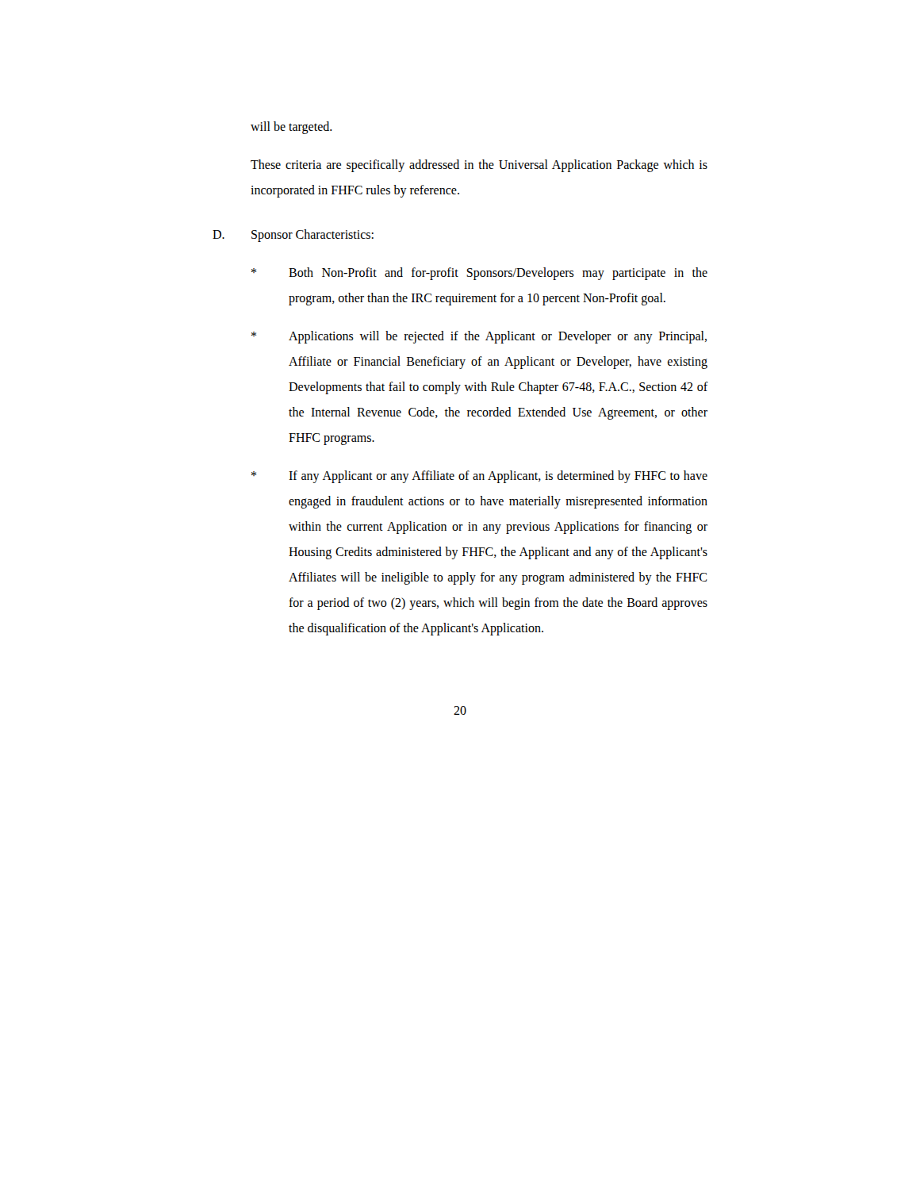will be targeted.
These criteria are specifically addressed in the Universal Application Package which is incorporated in FHFC rules by reference.
D. Sponsor Characteristics:
* Both Non-Profit and for-profit Sponsors/Developers may participate in the program, other than the IRC requirement for a 10 percent Non-Profit goal.
* Applications will be rejected if the Applicant or Developer or any Principal, Affiliate or Financial Beneficiary of an Applicant or Developer, have existing Developments that fail to comply with Rule Chapter 67-48, F.A.C., Section 42 of the Internal Revenue Code, the recorded Extended Use Agreement, or other FHFC programs.
* If any Applicant or any Affiliate of an Applicant, is determined by FHFC to have engaged in fraudulent actions or to have materially misrepresented information within the current Application or in any previous Applications for financing or Housing Credits administered by FHFC, the Applicant and any of the Applicant's Affiliates will be ineligible to apply for any program administered by the FHFC for a period of two (2) years, which will begin from the date the Board approves the disqualification of the Applicant's Application.
20